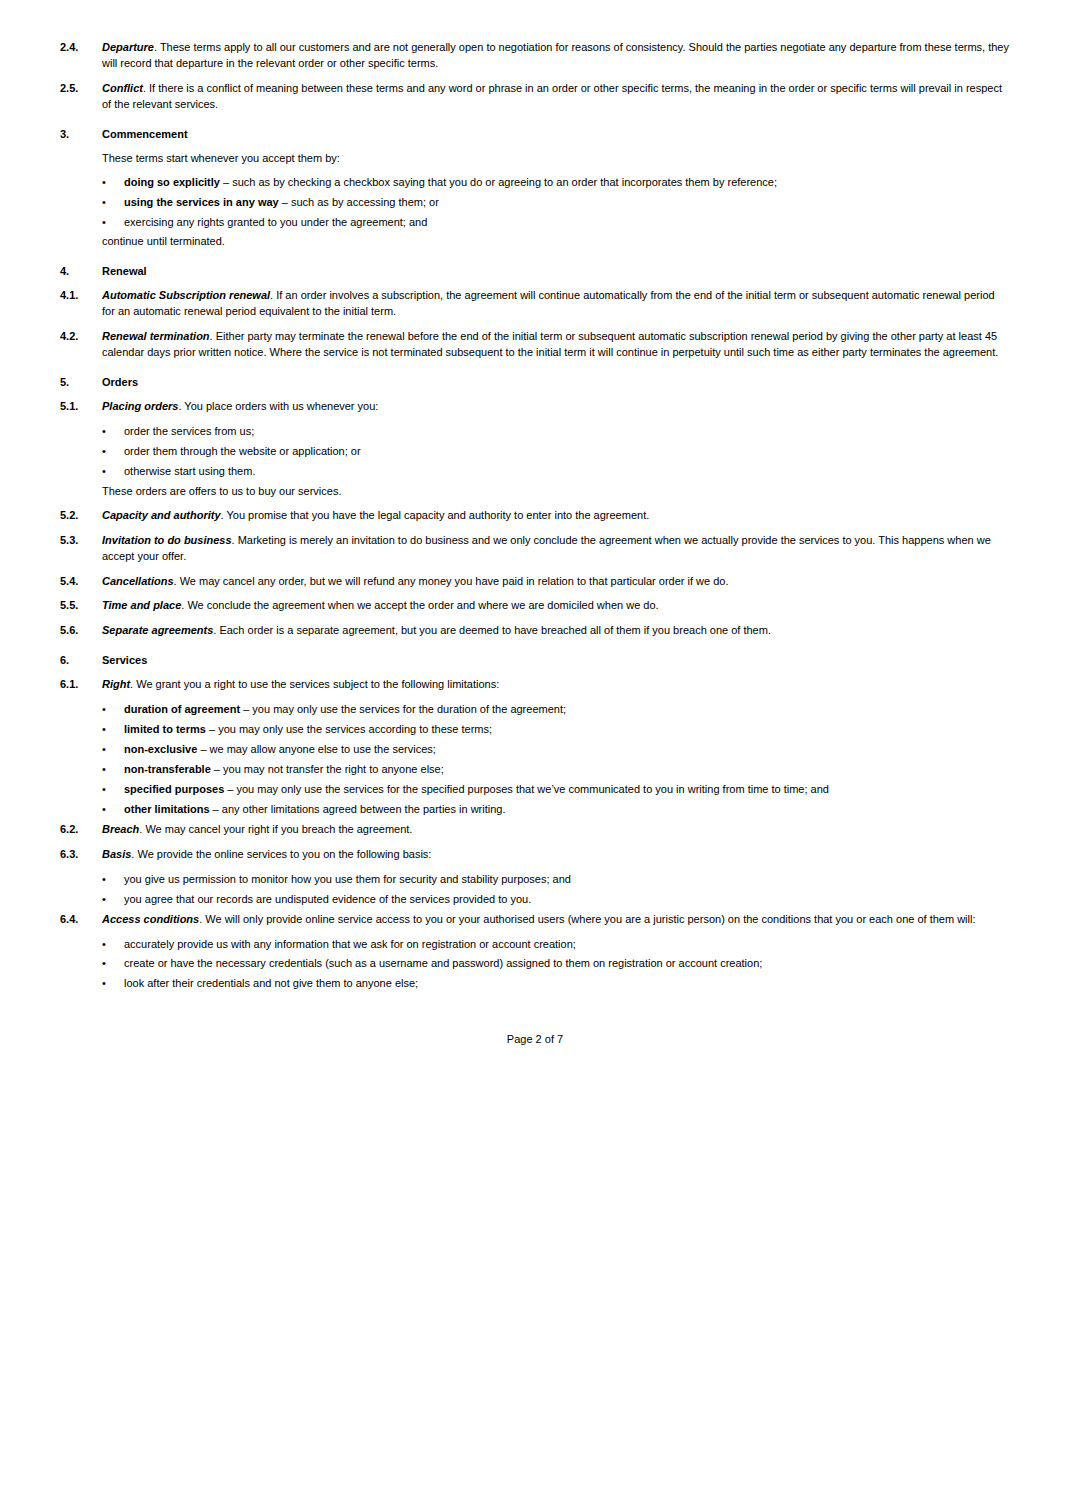2.4.
Departure. These terms apply to all our customers and are not generally open to negotiation for reasons of consistency. Should the parties negotiate any departure from these terms, they will record that departure in the relevant order or other specific terms.
2.5.
Conflict. If there is a conflict of meaning between these terms and any word or phrase in an order or other specific terms, the meaning in the order or specific terms will prevail in respect of the relevant services.
3. Commencement
These terms start whenever you accept them by:
doing so explicitly – such as by checking a checkbox saying that you do or agreeing to an order that incorporates them by reference;
using the services in any way – such as by accessing them; or
exercising any rights granted to you under the agreement; and
continue until terminated.
4. Renewal
4.1.
Automatic Subscription renewal. If an order involves a subscription, the agreement will continue automatically from the end of the initial term or subsequent automatic renewal period for an automatic renewal period equivalent to the initial term.
4.2.
Renewal termination. Either party may terminate the renewal before the end of the initial term or subsequent automatic subscription renewal period by giving the other party at least 45 calendar days prior written notice. Where the service is not terminated subsequent to the initial term it will continue in perpetuity until such time as either party terminates the agreement.
5. Orders
5.1.
Placing orders. You place orders with us whenever you:
order the services from us;
order them through the website or application; or
otherwise start using them.
These orders are offers to us to buy our services.
5.2.
Capacity and authority. You promise that you have the legal capacity and authority to enter into the agreement.
5.3.
Invitation to do business. Marketing is merely an invitation to do business and we only conclude the agreement when we actually provide the services to you. This happens when we accept your offer.
5.4.
Cancellations. We may cancel any order, but we will refund any money you have paid in relation to that particular order if we do.
5.5.
Time and place. We conclude the agreement when we accept the order and where we are domiciled when we do.
5.6.
Separate agreements. Each order is a separate agreement, but you are deemed to have breached all of them if you breach one of them.
6. Services
6.1.
Right. We grant you a right to use the services subject to the following limitations:
duration of agreement – you may only use the services for the duration of the agreement;
limited to terms – you may only use the services according to these terms;
non-exclusive – we may allow anyone else to use the services;
non-transferable – you may not transfer the right to anyone else;
specified purposes – you may only use the services for the specified purposes that we’ve communicated to you in writing from time to time; and
other limitations – any other limitations agreed between the parties in writing.
6.2.
Breach. We may cancel your right if you breach the agreement.
6.3.
Basis. We provide the online services to you on the following basis:
you give us permission to monitor how you use them for security and stability purposes; and
you agree that our records are undisputed evidence of the services provided to you.
6.4.
Access conditions. We will only provide online service access to you or your authorised users (where you are a juristic person) on the conditions that you or each one of them will:
accurately provide us with any information that we ask for on registration or account creation;
create or have the necessary credentials (such as a username and password) assigned to them on registration or account creation;
look after their credentials and not give them to anyone else;
Page 2 of 7